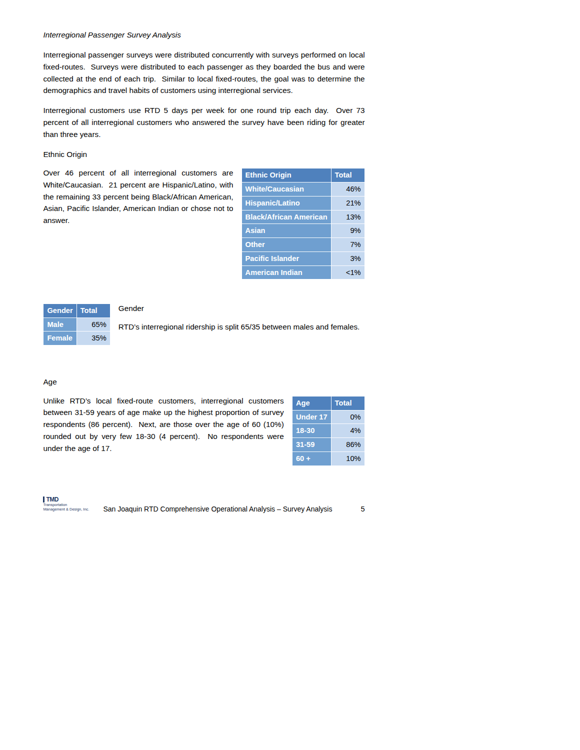Interregional Passenger Survey Analysis
Interregional passenger surveys were distributed concurrently with surveys performed on local fixed-routes. Surveys were distributed to each passenger as they boarded the bus and were collected at the end of each trip. Similar to local fixed-routes, the goal was to determine the demographics and travel habits of customers using interregional services.
Interregional customers use RTD 5 days per week for one round trip each day. Over 73 percent of all interregional customers who answered the survey have been riding for greater than three years.
Ethnic Origin
| Ethnic Origin | Total |
| --- | --- |
| White/Caucasian | 46% |
| Hispanic/Latino | 21% |
| Black/African American | 13% |
| Asian | 9% |
| Other | 7% |
| Pacific Islander | 3% |
| American Indian | <1% |
Over 46 percent of all interregional customers are White/Caucasian. 21 percent are Hispanic/Latino, with the remaining 33 percent being Black/African American, Asian, Pacific Islander, American Indian or chose not to answer.
| Gender | Total |
| --- | --- |
| Male | 65% |
| Female | 35% |
Gender
RTD’s interregional ridership is split 65/35 between males and females.
Age
| Age | Total |
| --- | --- |
| Under 17 | 0% |
| 18-30 | 4% |
| 31-59 | 86% |
| 60 + | 10% |
Unlike RTD’s local fixed-route customers, interregional customers between 31-59 years of age make up the highest proportion of survey respondents (86 percent). Next, are those over the age of 60 (10%) rounded out by very few 18-30 (4 percent). No respondents were under the age of 17.
TMD Transportation
Management & Design, Inc.
San Joaquin RTD Comprehensive Operational Analysis – Survey Analysis
5